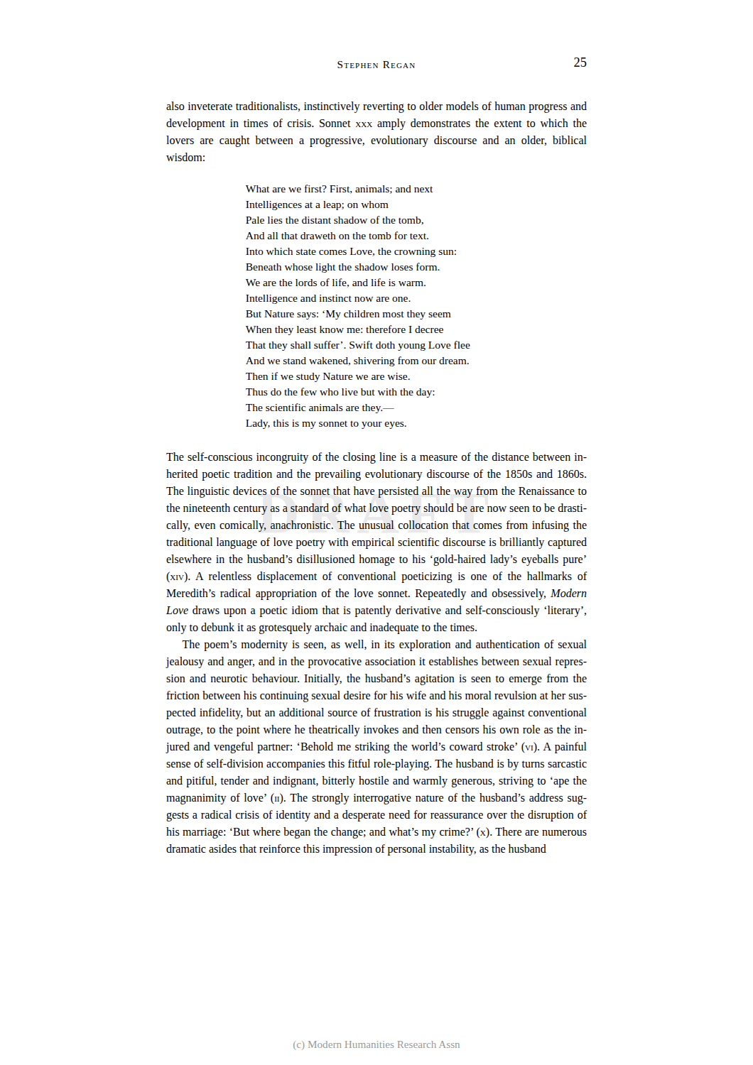DRAFT
Stephen Regan 25
also inveterate traditionalists, instinctively reverting to older models of human progress and development in times of crisis. Sonnet xxx amply demonstrates the extent to which the lovers are caught between a progressive, evolutionary discourse and an older, biblical wisdom:
What are we first? First, animals; and next Intelligences at a leap; on whom Pale lies the distant shadow of the tomb, And all that draweth on the tomb for text. Into which state comes Love, the crowning sun: Beneath whose light the shadow loses form. We are the lords of life, and life is warm. Intelligence and instinct now are one. But Nature says: ‘My children most they seem When they least know me: therefore I decree That they shall suffer’. Swift doth young Love flee And we stand wakened, shivering from our dream. Then if we study Nature we are wise. Thus do the few who live but with the day: The scientific animals are they.— Lady, this is my sonnet to your eyes.
The self-conscious incongruity of the closing line is a measure of the distance between inherited poetic tradition and the prevailing evolutionary discourse of the 1850s and 1860s. The linguistic devices of the sonnet that have persisted all the way from the Renaissance to the nineteenth century as a standard of what love poetry should be are now seen to be drastically, even comically, anachronistic. The unusual collocation that comes from infusing the traditional language of love poetry with empirical scientific discourse is brilliantly captured elsewhere in the husband’s disillusioned homage to his ‘gold-haired lady’s eyeballs pure’ (xiv). A relentless displacement of conventional poeticizing is one of the hallmarks of Meredith’s radical appropriation of the love sonnet. Repeatedly and obsessively, Modern Love draws upon a poetic idiom that is patently derivative and self-consciously ‘literary’, only to debunk it as grotesquely archaic and inadequate to the times.
The poem’s modernity is seen, as well, in its exploration and authentication of sexual jealousy and anger, and in the provocative association it establishes between sexual repression and neurotic behaviour. Initially, the husband’s agitation is seen to emerge from the friction between his continuing sexual desire for his wife and his moral revulsion at her suspected infidelity, but an additional source of frustration is his struggle against conventional outrage, to the point where he theatrically invokes and then censors his own role as the injured and vengeful partner: ‘Behold me striking the world’s coward stroke’ (vi). A painful sense of self-division accompanies this fitful role-playing. The husband is by turns sarcastic and pitiful, tender and indignant, bitterly hostile and warmly generous, striving to ‘ape the magnanimity of love’ (ii). The strongly interrogative nature of the husband’s address suggests a radical crisis of identity and a desperate need for reassurance over the disruption of his marriage: ‘But where began the change; and what’s my crime?’ (x). There are numerous dramatic asides that reinforce this impression of personal instability, as the husband
(c) Modern Humanities Research Assn